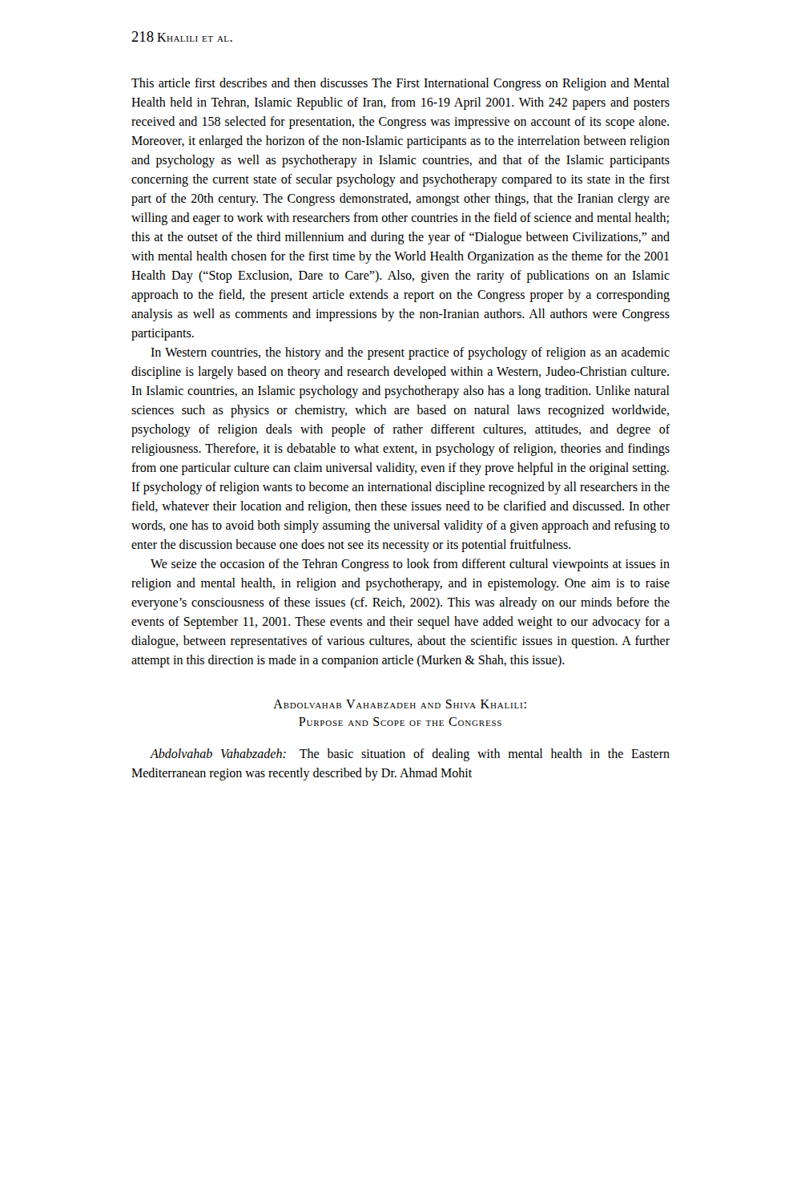218 Khalili et al.
This article first describes and then discusses The First International Congress on Religion and Mental Health held in Tehran, Islamic Republic of Iran, from 16-19 April 2001. With 242 papers and posters received and 158 selected for presentation, the Congress was impressive on account of its scope alone. Moreover, it enlarged the horizon of the non-Islamic participants as to the interrelation between religion and psychology as well as psychotherapy in Islamic countries, and that of the Islamic participants concerning the current state of secular psychology and psychotherapy compared to its state in the first part of the 20th century. The Congress demonstrated, amongst other things, that the Iranian clergy are willing and eager to work with researchers from other countries in the field of science and mental health; this at the outset of the third millennium and during the year of “Dialogue between Civilizations,” and with mental health chosen for the first time by the World Health Organization as the theme for the 2001 Health Day (“Stop Exclusion, Dare to Care”). Also, given the rarity of publications on an Islamic approach to the field, the present article extends a report on the Congress proper by a corresponding analysis as well as comments and impressions by the non-Iranian authors. All authors were Congress participants.
In Western countries, the history and the present practice of psychology of religion as an academic discipline is largely based on theory and research developed within a Western, Judeo-Christian culture. In Islamic countries, an Islamic psychology and psychotherapy also has a long tradition. Unlike natural sciences such as physics or chemistry, which are based on natural laws recognized worldwide, psychology of religion deals with people of rather different cultures, attitudes, and degree of religiousness. Therefore, it is debatable to what extent, in psychology of religion, theories and findings from one particular culture can claim universal validity, even if they prove helpful in the original setting. If psychology of religion wants to become an international discipline recognized by all researchers in the field, whatever their location and religion, then these issues need to be clarified and discussed. In other words, one has to avoid both simply assuming the universal validity of a given approach and refusing to enter the discussion because one does not see its necessity or its potential fruitfulness.
We seize the occasion of the Tehran Congress to look from different cultural viewpoints at issues in religion and mental health, in religion and psychotherapy, and in epistemology. One aim is to raise everyone’s consciousness of these issues (cf. Reich, 2002). This was already on our minds before the events of September 11, 2001. These events and their sequel have added weight to our advocacy for a dialogue, between representatives of various cultures, about the scientific issues in question. A further attempt in this direction is made in a companion article (Murken & Shah, this issue).
Abdolvahab Vahabzadeh and Shiva Khalili:
Purpose and Scope of the Congress
Abdolvahab Vahabzadeh: The basic situation of dealing with mental health in the Eastern Mediterranean region was recently described by Dr. Ahmad Mohit